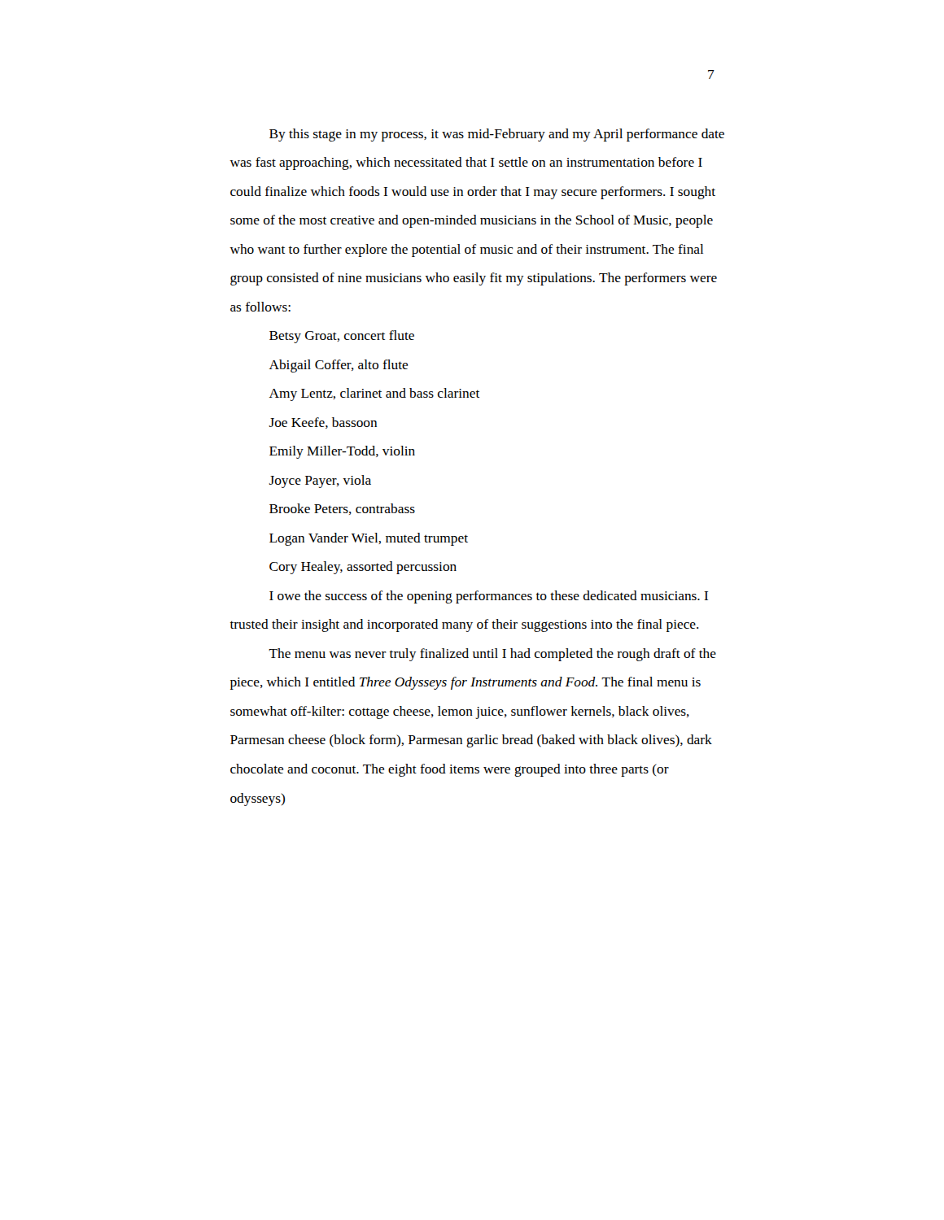7
By this stage in my process, it was mid-February and my April performance date was fast approaching, which necessitated that I settle on an instrumentation before I could finalize which foods I would use in order that I may secure performers. I sought some of the most creative and open-minded musicians in the School of Music, people who want to further explore the potential of music and of their instrument. The final group consisted of nine musicians who easily fit my stipulations. The performers were as follows:
Betsy Groat, concert flute
Abigail Coffer, alto flute
Amy Lentz, clarinet and bass clarinet
Joe Keefe, bassoon
Emily Miller-Todd, violin
Joyce Payer, viola
Brooke Peters, contrabass
Logan Vander Wiel, muted trumpet
Cory Healey, assorted percussion
I owe the success of the opening performances to these dedicated musicians. I trusted their insight and incorporated many of their suggestions into the final piece.
The menu was never truly finalized until I had completed the rough draft of the piece, which I entitled Three Odysseys for Instruments and Food. The final menu is somewhat off-kilter: cottage cheese, lemon juice, sunflower kernels, black olives, Parmesan cheese (block form), Parmesan garlic bread (baked with black olives), dark chocolate and coconut. The eight food items were grouped into three parts (or odysseys)